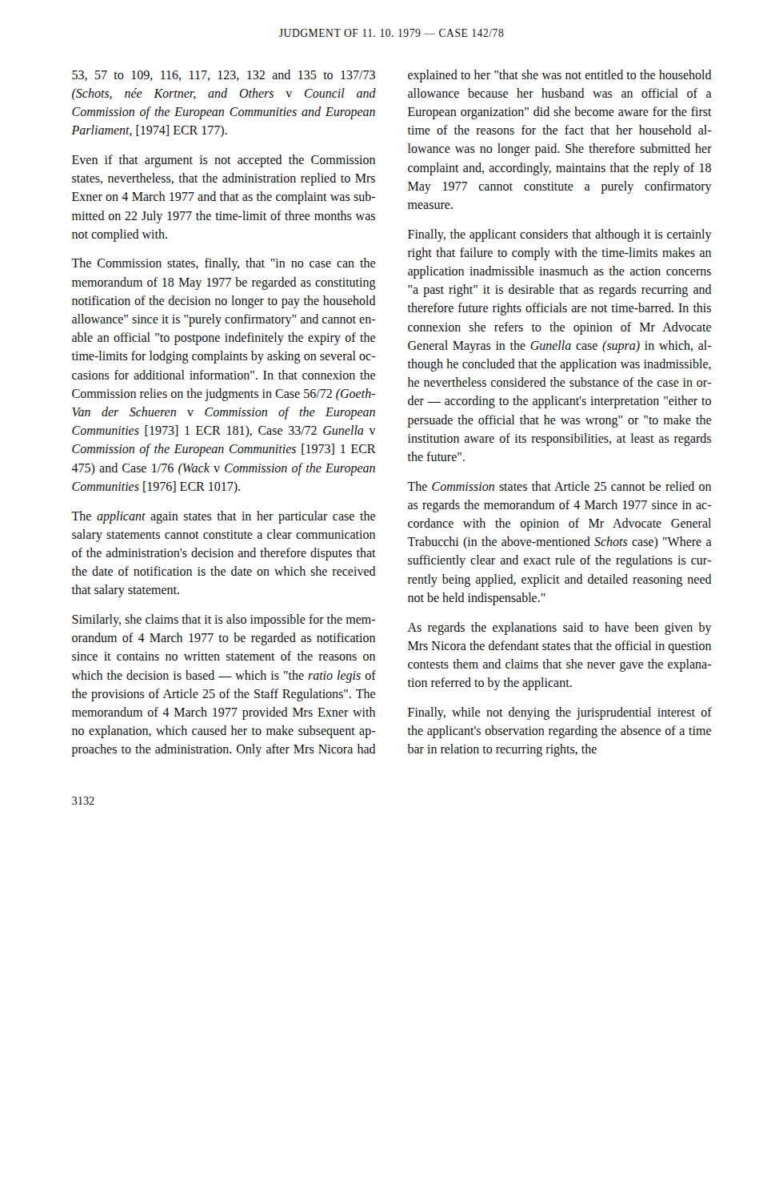JUDGMENT OF 11. 10. 1979 — CASE 142/78
53, 57 to 109, 116, 117, 123, 132 and 135 to 137/73 (Schots, née Kortner, and Others v Council and Commission of the European Communities and European Parliament, [1974] ECR 177).
Even if that argument is not accepted the Commission states, nevertheless, that the administration replied to Mrs Exner on 4 March 1977 and that as the complaint was submitted on 22 July 1977 the time-limit of three months was not complied with.
The Commission states, finally, that "in no case can the memorandum of 18 May 1977 be regarded as constituting notification of the decision no longer to pay the household allowance" since it is "purely confirmatory" and cannot enable an official "to postpone indefinitely the expiry of the time-limits for lodging complaints by asking on several occasions for additional information". In that connexion the Commission relies on the judgments in Case 56/72 (Goeth-Van der Schueren v Commission of the European Communities [1973] 1 ECR 181), Case 33/72 Gunella v Commission of the European Communities [1973] 1 ECR 475) and Case 1/76 (Wack v Commission of the European Communities [1976] ECR 1017).
The applicant again states that in her particular case the salary statements cannot constitute a clear communication of the administration's decision and therefore disputes that the date of notification is the date on which she received that salary statement.
Similarly, she claims that it is also impossible for the memorandum of 4 March 1977 to be regarded as notification since it contains no written statement of the reasons on which the decision is based — which is "the ratio legis of the provisions of Article 25 of the Staff Regulations". The memorandum of 4 March 1977 provided Mrs Exner with no explanation, which caused her to make subsequent approaches to the administration. Only after Mrs Nicora had explained to her "that she was not entitled to the household allowance because her husband was an official of a European organization" did she become aware for the first time of the reasons for the fact that her household allowance was no longer paid. She therefore submitted her complaint and, accordingly, maintains that the reply of 18 May 1977 cannot constitute a purely confirmatory measure.
Finally, the applicant considers that although it is certainly right that failure to comply with the time-limits makes an application inadmissible inasmuch as the action concerns "a past right" it is desirable that as regards recurring and therefore future rights officials are not time-barred. In this connexion she refers to the opinion of Mr Advocate General Mayras in the Gunella case (supra) in which, although he concluded that the application was inadmissible, he nevertheless considered the substance of the case in order — according to the applicant's interpretation "either to persuade the official that he was wrong" or "to make the institution aware of its responsibilities, at least as regards the future".
The Commission states that Article 25 cannot be relied on as regards the memorandum of 4 March 1977 since in accordance with the opinion of Mr Advocate General Trabucchi (in the above-mentioned Schots case) "Where a sufficiently clear and exact rule of the regulations is currently being applied, explicit and detailed reasoning need not be held indispensable."
As regards the explanations said to have been given by Mrs Nicora the defendant states that the official in question contests them and claims that she never gave the explanation referred to by the applicant.
Finally, while not denying the jurisprudential interest of the applicant's observation regarding the absence of a time bar in relation to recurring rights, the
3132